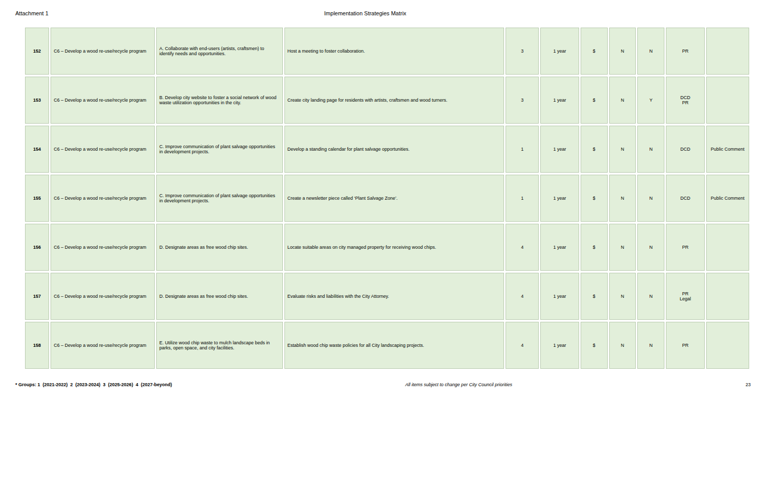Attachment 1 Implementation Strategies Matrix
| | 152 | C6 – Develop a wood re-use/recycle program | A. Collaborate with end-users (artists, craftsmen) to identify needs and opportunities. | Host a meeting to foster collaboration. | 3 | 1 year | $ | N | N | PR | |
| | 153 | C6 – Develop a wood re-use/recycle program | B. Develop city website to foster a social network of wood waste utilization opportunities in the city. | Create city landing page for residents with artists, craftsmen and wood turners. | 3 | 1 year | $ | N | Y | DCD PR | |
| | 154 | C6 – Develop a wood re-use/recycle program | C. Improve communication of plant salvage opportunities in development projects. | Develop a standing calendar for plant salvage opportunities. | 1 | 1 year | $ | N | N | DCD | Public Comment |
| | 155 | C6 – Develop a wood re-use/recycle program | C. Improve communication of plant salvage opportunities in development projects. | Create a newsletter piece called ‘Plant Salvage Zone’. | 1 | 1 year | $ | N | N | DCD | Public Comment |
| | 156 | C6 – Develop a wood re-use/recycle program | D. Designate areas as free wood chip sites. | Locate suitable areas on city managed property for receiving wood chips. | 4 | 1 year | $ | N | N | PR | |
| | 157 | C6 – Develop a wood re-use/recycle program | D. Designate areas as free wood chip sites. | Evaluate risks and liabilities with the City Attorney. | 4 | 1 year | $ | N | N | PR Legal | |
| | 158 | C6 – Develop a wood re-use/recycle program | E. Utilize wood chip waste to mulch landscape beds in parks, open space, and city facilities. | Establish wood chip waste policies for all City landscaping projects. | 4 | 1 year | $ | N | N | PR | |
* Groups: 1 (2021-2022) 2 (2023-2024) 3 (2025-2026) 4 (2027-beyond) All items subject to change per City Council priorities 23